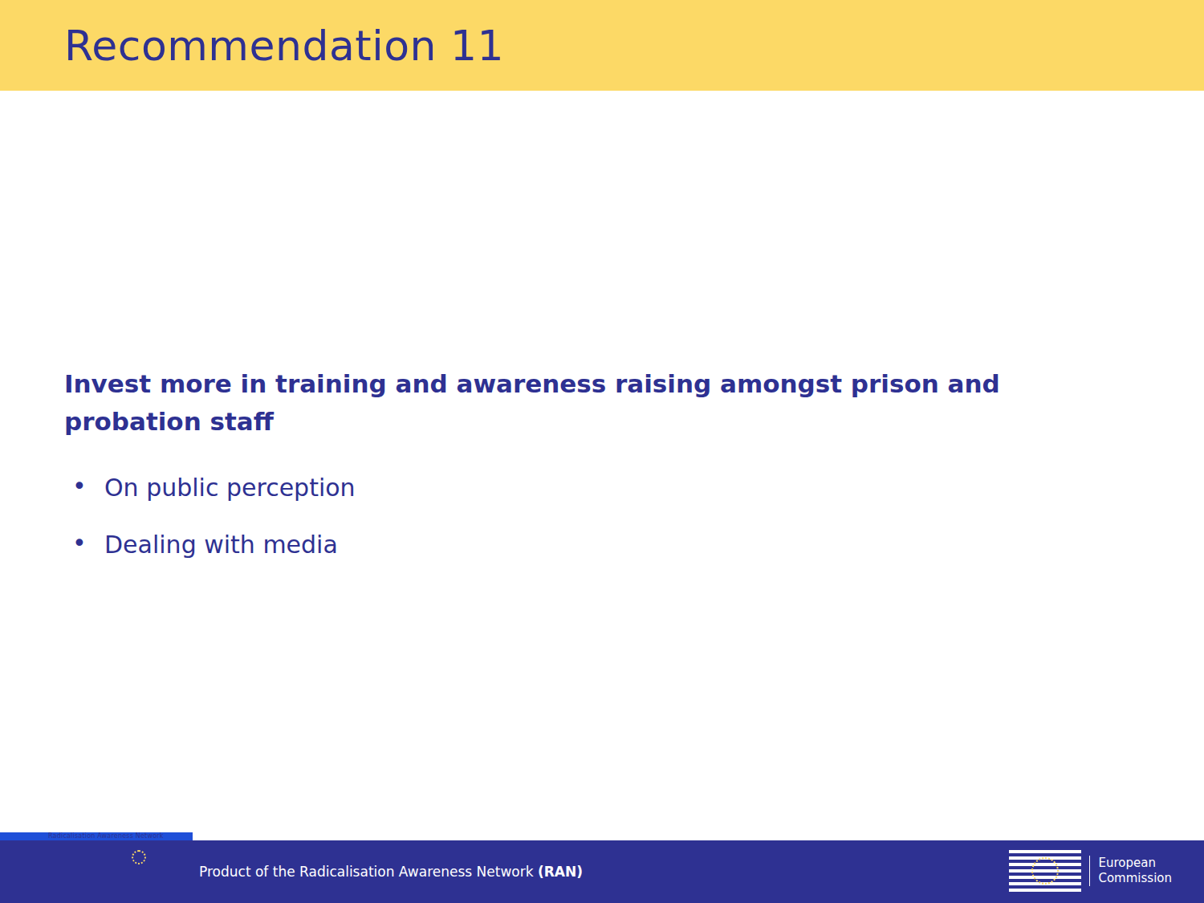Recommendation 11
Invest more in training and awareness raising amongst prison and probation staff
On public perception
Dealing with media
Product of the Radicalisation Awareness Network (RAN)
Radicalisation Awareness Network
RAN
Practitioners
European
Commission